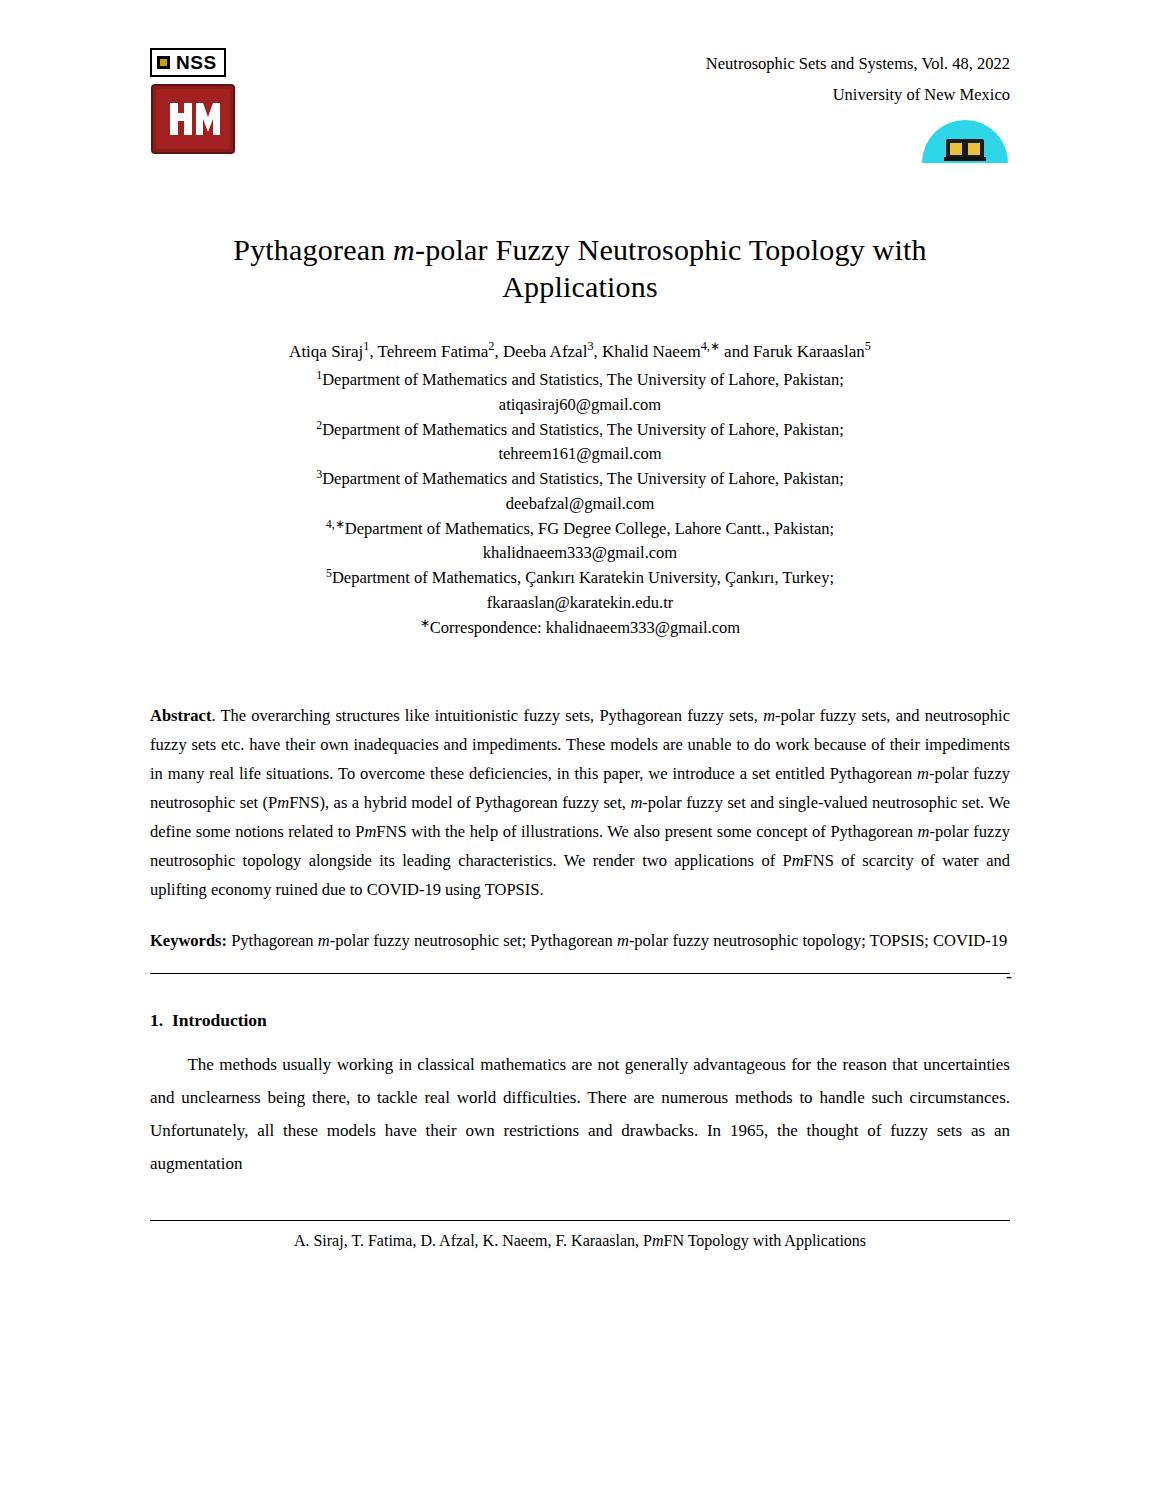NSS
Neutrosophic Sets and Systems, Vol. 48, 2022
University of New Mexico
Pythagorean m-polar Fuzzy Neutrosophic Topology with
Applications
Atiqa Siraj1, Tehreem Fatima2, Deeba Afzal3, Khalid Naeem4,∗ and Faruk Karaaslan5
1Department of Mathematics and Statistics, The University of Lahore, Pakistan;
atiqasiraj60@gmail.com
2Department of Mathematics and Statistics, The University of Lahore, Pakistan;
tehreem161@gmail.com
3Department of Mathematics and Statistics, The University of Lahore, Pakistan;
deebafzal@gmail.com
4,∗Department of Mathematics, FG Degree College, Lahore Cantt., Pakistan;
khalidnaeem333@gmail.com
5Department of Mathematics, Çankırı Karatekin University, Çankırı, Turkey;
fkaraaslan@karatekin.edu.tr
∗Correspondence: khalidnaeem333@gmail.com
Abstract. The overarching structures like intuitionistic fuzzy sets, Pythagorean fuzzy sets, m-polar fuzzy sets, and neutrosophic fuzzy sets etc. have their own inadequacies and impediments. These models are unable to do work because of their impediments in many real life situations. To overcome these deficiencies, in this paper, we introduce a set entitled Pythagorean m-polar fuzzy neutrosophic set (Pm FNS), as a hybrid model of Pythagorean fuzzy set, m-polar fuzzy set and single-valued neutrosophic set. We define some notions related to Pm FNS with the help of illustrations. We also present some concept of Pythagorean m-polar fuzzy neutrosophic topology alongside its leading characteristics. We render two applications of Pm FNS of scarcity of water and uplifting economy ruined due to COVID-19 using TOPSIS.
Keywords: Pythagorean m-polar fuzzy neutrosophic set; Pythagorean m-polar fuzzy neutrosophic topology; TOPSIS; COVID-19
-
1. Introduction
The methods usually working in classical mathematics are not generally advantageous for the reason that uncertainties and unclearness being there, to tackle real world difficulties. There are numerous methods to handle such circumstances. Unfortunately, all these models have their own restrictions and drawbacks. In 1965, the thought of fuzzy sets as an augmentation
A. Siraj, T. Fatima, D. Afzal, K. Naeem, F. Karaaslan, Pm FN Topology with Applications